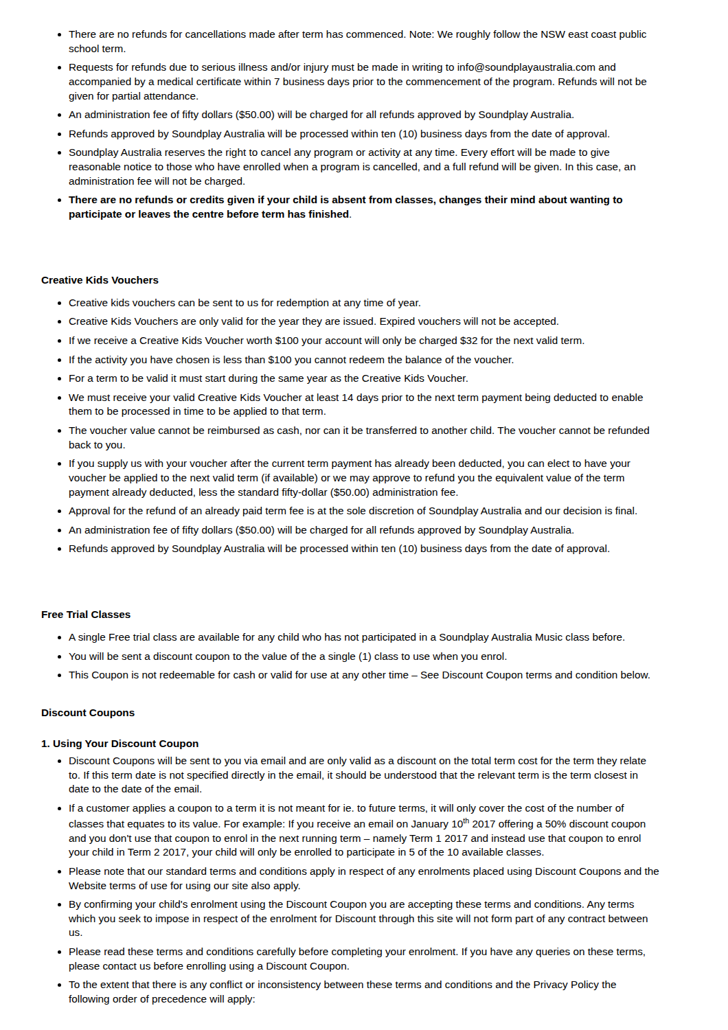There are no refunds for cancellations made after term has commenced. Note: We roughly follow the NSW east coast public school term.
Requests for refunds due to serious illness and/or injury must be made in writing to info@soundplayaustralia.com and accompanied by a medical certificate within 7 business days prior to the commencement of the program. Refunds will not be given for partial attendance.
An administration fee of fifty dollars ($50.00) will be charged for all refunds approved by Soundplay Australia.
Refunds approved by Soundplay Australia will be processed within ten (10) business days from the date of approval.
Soundplay Australia reserves the right to cancel any program or activity at any time. Every effort will be made to give reasonable notice to those who have enrolled when a program is cancelled, and a full refund will be given. In this case, an administration fee will not be charged.
There are no refunds or credits given if your child is absent from classes, changes their mind about wanting to participate or leaves the centre before term has finished.
Creative Kids Vouchers
Creative kids vouchers can be sent to us for redemption at any time of year.
Creative Kids Vouchers are only valid for the year they are issued. Expired vouchers will not be accepted.
If we receive a Creative Kids Voucher worth $100 your account will only be charged $32 for the next valid term.
If the activity you have chosen is less than $100 you cannot redeem the balance of the voucher.
For a term to be valid it must start during the same year as the Creative Kids Voucher.
We must receive your valid Creative Kids Voucher at least 14 days prior to the next term payment being deducted to enable them to be processed in time to be applied to that term.
The voucher value cannot be reimbursed as cash, nor can it be transferred to another child. The voucher cannot be refunded back to you.
If you supply us with your voucher after the current term payment has already been deducted, you can elect to have your voucher be applied to the next valid term (if available) or we may approve to refund you the equivalent value of the term payment already deducted, less the standard fifty-dollar ($50.00) administration fee.
Approval for the refund of an already paid term fee is at the sole discretion of Soundplay Australia and our decision is final.
An administration fee of fifty dollars ($50.00) will be charged for all refunds approved by Soundplay Australia.
Refunds approved by Soundplay Australia will be processed within ten (10) business days from the date of approval.
Free Trial Classes
A single Free trial class are available for any child who has not participated in a Soundplay Australia Music class before.
You will be sent a discount coupon to the value of the a single (1) class to use when you enrol.
This Coupon is not redeemable for cash or valid for use at any other time – See Discount Coupon terms and condition below.
Discount Coupons
1. Using Your Discount Coupon
Discount Coupons will be sent to you via email and are only valid as a discount on the total term cost for the term they relate to. If this term date is not specified directly in the email, it should be understood that the relevant term is the term closest in date to the date of the email.
If a customer applies a coupon to a term it is not meant for ie. to future terms, it will only cover the cost of the number of classes that equates to its value. For example: If you receive an email on January 10th 2017 offering a 50% discount coupon and you don't use that coupon to enrol in the next running term – namely Term 1 2017 and instead use that coupon to enrol your child in Term 2 2017, your child will only be enrolled to participate in 5 of the 10 available classes.
Please note that our standard terms and conditions apply in respect of any enrolments placed using Discount Coupons and the Website terms of use for using our site also apply.
By confirming your child's enrolment using the Discount Coupon you are accepting these terms and conditions. Any terms which you seek to impose in respect of the enrolment for Discount through this site will not form part of any contract between us.
Please read these terms and conditions carefully before completing your enrolment. If you have any queries on these terms, please contact us before enrolling using a Discount Coupon.
To the extent that there is any conflict or inconsistency between these terms and conditions and the Privacy Policy the following order of precedence will apply: